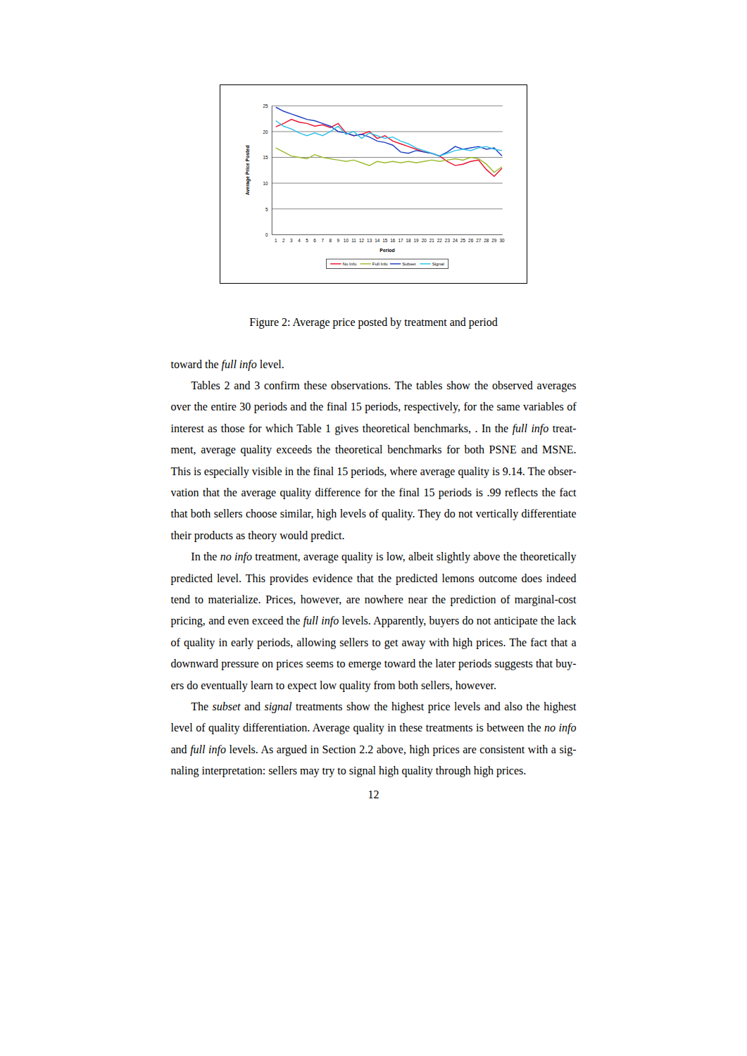25 20 15 10 5 0 Average Price Posted 1 2 3 4 5 6 7 8 9 10 11 12 13 14 15 16 17 18 19 20 21 22 23 24 25 26 27 28 29 30 Period No Info Full Info Subset Signal
Figure 2: Average price posted by treatment and period
toward the full info level.
Tables 2 and 3 confirm these observations. The tables show the observed averages over the entire 30 periods and the final 15 periods, respectively, for the same variables of interest as those for which Table 1 gives theoretical benchmarks, . In the full info treatment, average quality exceeds the theoretical benchmarks for both PSNE and MSNE. This is especially visible in the final 15 periods, where average quality is 9.14. The observation that the average quality difference for the final 15 periods is .99 reflects the fact that both sellers choose similar, high levels of quality. They do not vertically differentiate their products as theory would predict.
In the no info treatment, average quality is low, albeit slightly above the theoretically predicted level. This provides evidence that the predicted lemons outcome does indeed tend to materialize. Prices, however, are nowhere near the prediction of marginal-cost pricing, and even exceed the full info levels. Apparently, buyers do not anticipate the lack of quality in early periods, allowing sellers to get away with high prices. The fact that a downward pressure on prices seems to emerge toward the later periods suggests that buyers do eventually learn to expect low quality from both sellers, however.
The subset and signal treatments show the highest price levels and also the highest level of quality differentiation. Average quality in these treatments is between the no info and full info levels. As argued in Section 2.2 above, high prices are consistent with a signaling interpretation: sellers may try to signal high quality through high prices.
12